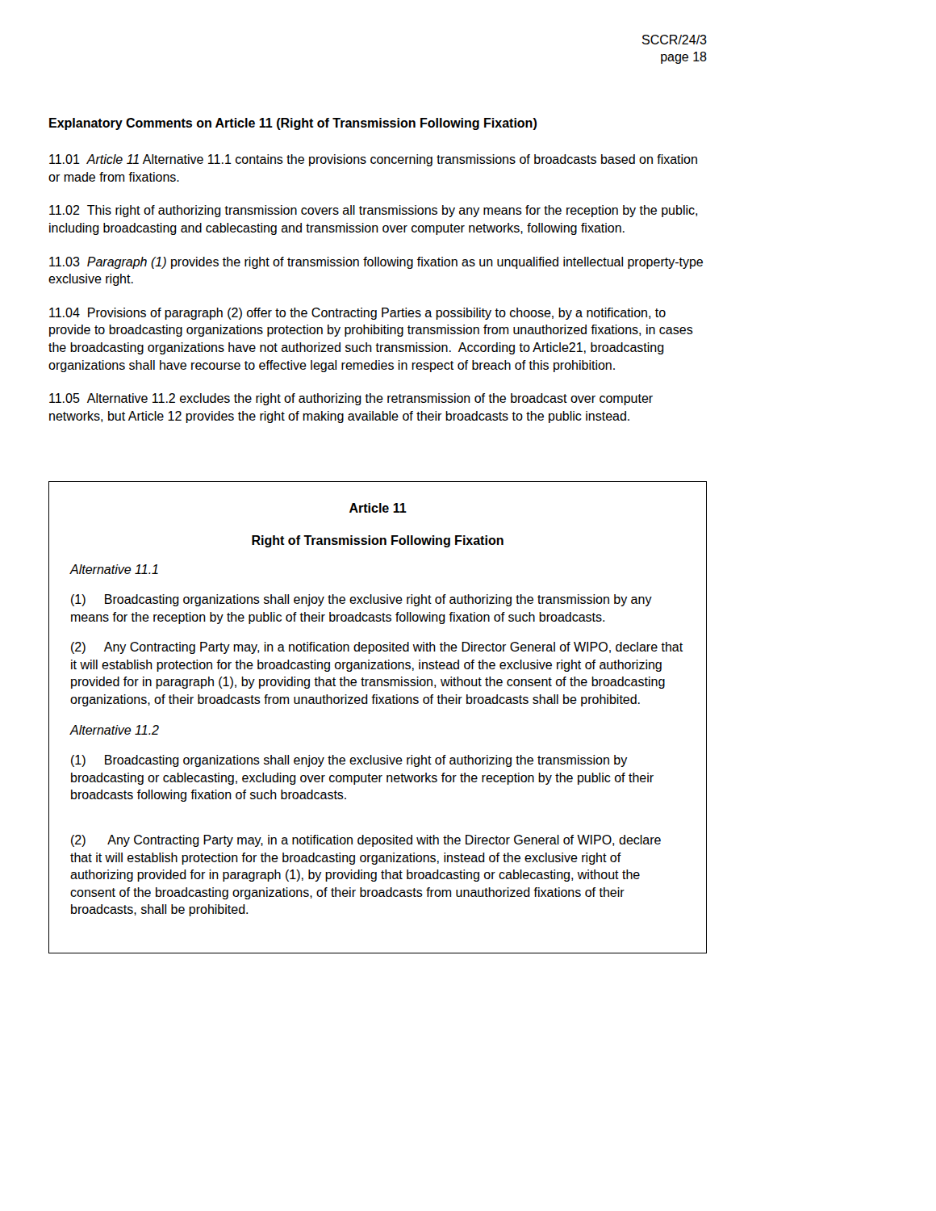SCCR/24/3
page 18
Explanatory Comments on Article 11 (Right of Transmission Following Fixation)
11.01 Article 11 Alternative 11.1 contains the provisions concerning transmissions of broadcasts based on fixation or made from fixations.
11.02 This right of authorizing transmission covers all transmissions by any means for the reception by the public, including broadcasting and cablecasting and transmission over computer networks, following fixation.
11.03 Paragraph (1) provides the right of transmission following fixation as un unqualified intellectual property-type exclusive right.
11.04 Provisions of paragraph (2) offer to the Contracting Parties a possibility to choose, by a notification, to provide to broadcasting organizations protection by prohibiting transmission from unauthorized fixations, in cases the broadcasting organizations have not authorized such transmission. According to Article21, broadcasting organizations shall have recourse to effective legal remedies in respect of breach of this prohibition.
11.05 Alternative 11.2 excludes the right of authorizing the retransmission of the broadcast over computer networks, but Article 12 provides the right of making available of their broadcasts to the public instead.
Article 11
Right of Transmission Following Fixation
Alternative 11.1
(1) Broadcasting organizations shall enjoy the exclusive right of authorizing the transmission by any means for the reception by the public of their broadcasts following fixation of such broadcasts.
(2) Any Contracting Party may, in a notification deposited with the Director General of WIPO, declare that it will establish protection for the broadcasting organizations, instead of the exclusive right of authorizing provided for in paragraph (1), by providing that the transmission, without the consent of the broadcasting organizations, of their broadcasts from unauthorized fixations of their broadcasts shall be prohibited.
Alternative 11.2
(1) Broadcasting organizations shall enjoy the exclusive right of authorizing the transmission by broadcasting or cablecasting, excluding over computer networks for the reception by the public of their broadcasts following fixation of such broadcasts.
(2) Any Contracting Party may, in a notification deposited with the Director General of WIPO, declare that it will establish protection for the broadcasting organizations, instead of the exclusive right of authorizing provided for in paragraph (1), by providing that broadcasting or cablecasting, without the consent of the broadcasting organizations, of their broadcasts from unauthorized fixations of their broadcasts, shall be prohibited.